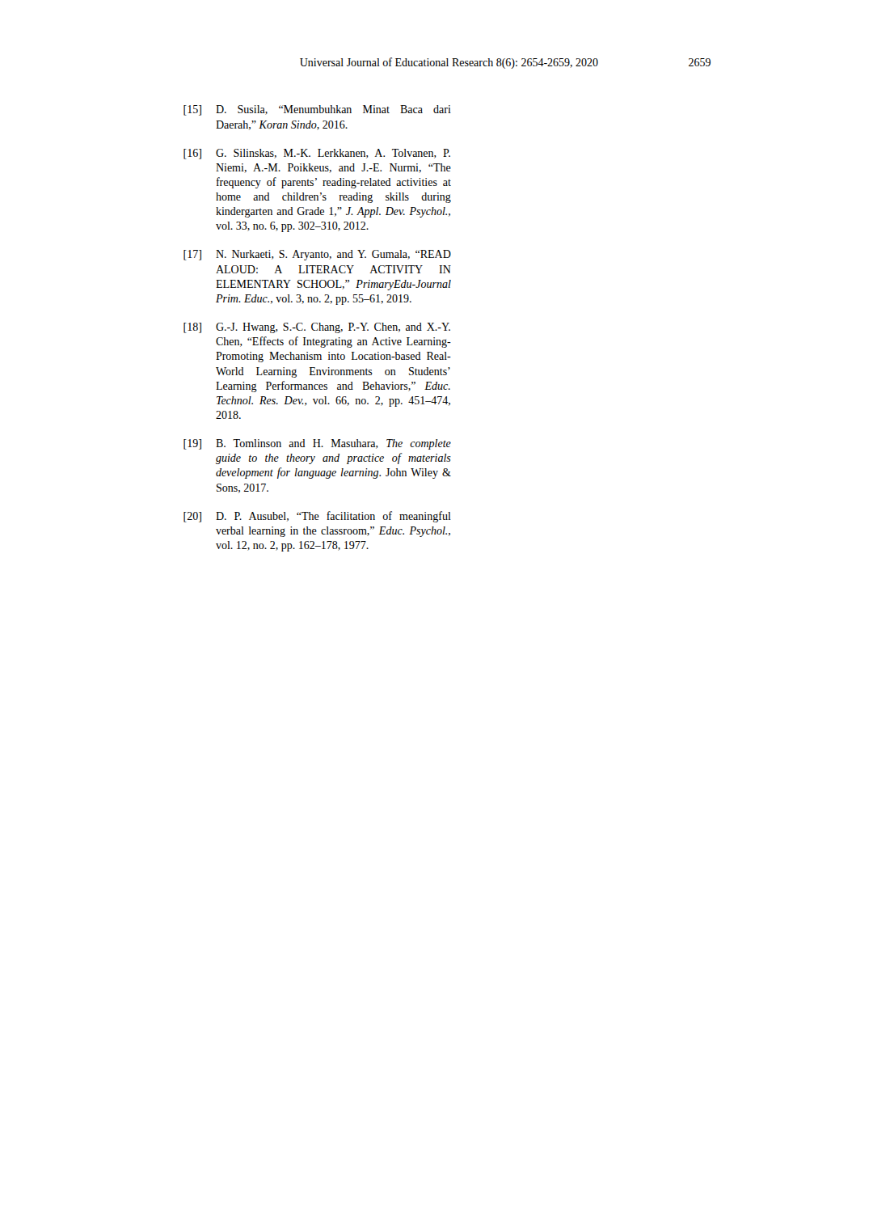Universal Journal of Educational Research 8(6): 2654-2659, 2020
2659
[15] D. Susila, “Menumbuhkan Minat Baca dari Daerah,” Koran Sindo, 2016.
[16] G. Silinskas, M.-K. Lerkkanen, A. Tolvanen, P. Niemi, A.-M. Poikkeus, and J.-E. Nurmi, “The frequency of parents’ reading-related activities at home and children’s reading skills during kindergarten and Grade 1,” J. Appl. Dev. Psychol., vol. 33, no. 6, pp. 302–310, 2012.
[17] N. Nurkaeti, S. Aryanto, and Y. Gumala, “READ ALOUD: A LITERACY ACTIVITY IN ELEMENTARY SCHOOL,” PrimaryEdu-Journal Prim. Educ., vol. 3, no. 2, pp. 55–61, 2019.
[18] G.-J. Hwang, S.-C. Chang, P.-Y. Chen, and X.-Y. Chen, “Effects of Integrating an Active Learning-Promoting Mechanism into Location-based Real-World Learning Environments on Students’ Learning Performances and Behaviors,” Educ. Technol. Res. Dev., vol. 66, no. 2, pp. 451–474, 2018.
[19] B. Tomlinson and H. Masuhara, The complete guide to the theory and practice of materials development for language learning. John Wiley & Sons, 2017.
[20] D. P. Ausubel, “The facilitation of meaningful verbal learning in the classroom,” Educ. Psychol., vol. 12, no. 2, pp. 162–178, 1977.